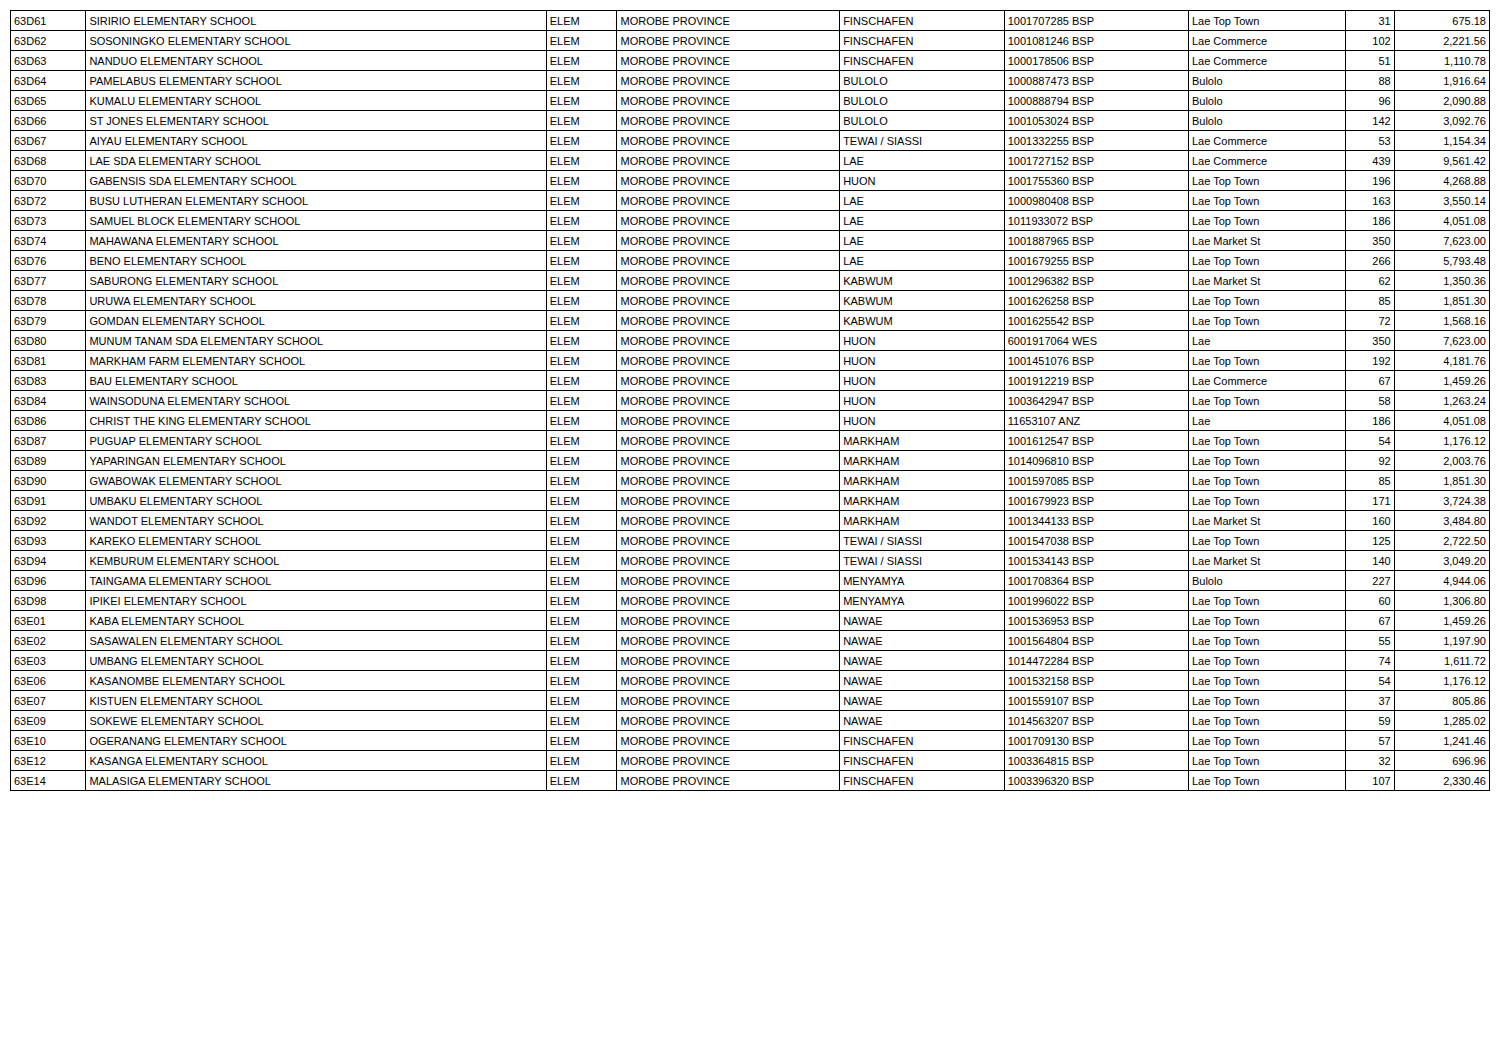| 63D61 | SIRIRIO ELEMENTARY SCHOOL | ELEM | MOROBE PROVINCE | FINSCHAFEN | 1001707285 BSP | Lae Top Town | 31 | 675.18 |
| 63D62 | SOSONINGKO ELEMENTARY SCHOOL | ELEM | MOROBE PROVINCE | FINSCHAFEN | 1001081246 BSP | Lae Commerce | 102 | 2,221.56 |
| 63D63 | NANDUO ELEMENTARY SCHOOL | ELEM | MOROBE PROVINCE | FINSCHAFEN | 1000178506 BSP | Lae Commerce | 51 | 1,110.78 |
| 63D64 | PAMELABUS ELEMENTARY SCHOOL | ELEM | MOROBE PROVINCE | BULOLO | 1000887473 BSP | Bulolo | 88 | 1,916.64 |
| 63D65 | KUMALU ELEMENTARY SCHOOL | ELEM | MOROBE PROVINCE | BULOLO | 1000888794 BSP | Bulolo | 96 | 2,090.88 |
| 63D66 | ST JONES ELEMENTARY SCHOOL | ELEM | MOROBE PROVINCE | BULOLO | 1001053024 BSP | Bulolo | 142 | 3,092.76 |
| 63D67 | AIYAU ELEMENTARY SCHOOL | ELEM | MOROBE PROVINCE | TEWAI / SIASSI | 1001332255 BSP | Lae Commerce | 53 | 1,154.34 |
| 63D68 | LAE SDA ELEMENTARY SCHOOL | ELEM | MOROBE PROVINCE | LAE | 1001727152 BSP | Lae Commerce | 439 | 9,561.42 |
| 63D70 | GABENSIS SDA ELEMENTARY SCHOOL | ELEM | MOROBE PROVINCE | HUON | 1001755360 BSP | Lae Top Town | 196 | 4,268.88 |
| 63D72 | BUSU LUTHERAN ELEMENTARY SCHOOL | ELEM | MOROBE PROVINCE | LAE | 1000980408 BSP | Lae Top Town | 163 | 3,550.14 |
| 63D73 | SAMUEL BLOCK ELEMENTARY SCHOOL | ELEM | MOROBE PROVINCE | LAE | 1011933072 BSP | Lae Top Town | 186 | 4,051.08 |
| 63D74 | MAHAWANA ELEMENTARY SCHOOL | ELEM | MOROBE PROVINCE | LAE | 1001887965 BSP | Lae Market St | 350 | 7,623.00 |
| 63D76 | BENO ELEMENTARY SCHOOL | ELEM | MOROBE PROVINCE | LAE | 1001679255 BSP | Lae Top Town | 266 | 5,793.48 |
| 63D77 | SABURONG ELEMENTARY SCHOOL | ELEM | MOROBE PROVINCE | KABWUM | 1001296382 BSP | Lae Market St | 62 | 1,350.36 |
| 63D78 | URUWA ELEMENTARY SCHOOL | ELEM | MOROBE PROVINCE | KABWUM | 1001626258 BSP | Lae Top Town | 85 | 1,851.30 |
| 63D79 | GOMDAN ELEMENTARY SCHOOL | ELEM | MOROBE PROVINCE | KABWUM | 1001625542 BSP | Lae Top Town | 72 | 1,568.16 |
| 63D80 | MUNUM TANAM SDA ELEMENTARY SCHOOL | ELEM | MOROBE PROVINCE | HUON | 6001917064 WES | Lae | 350 | 7,623.00 |
| 63D81 | MARKHAM FARM ELEMENTARY SCHOOL | ELEM | MOROBE PROVINCE | HUON | 1001451076 BSP | Lae Top Town | 192 | 4,181.76 |
| 63D83 | BAU ELEMENTARY SCHOOL | ELEM | MOROBE PROVINCE | HUON | 1001912219 BSP | Lae Commerce | 67 | 1,459.26 |
| 63D84 | WAINSODUNA ELEMENTARY SCHOOL | ELEM | MOROBE PROVINCE | HUON | 1003642947 BSP | Lae Top Town | 58 | 1,263.24 |
| 63D86 | CHRIST THE KING ELEMENTARY SCHOOL | ELEM | MOROBE PROVINCE | HUON | 11653107 ANZ | Lae | 186 | 4,051.08 |
| 63D87 | PUGUAP ELEMENTARY SCHOOL | ELEM | MOROBE PROVINCE | MARKHAM | 1001612547 BSP | Lae Top Town | 54 | 1,176.12 |
| 63D89 | YAPARINGAN ELEMENTARY SCHOOL | ELEM | MOROBE PROVINCE | MARKHAM | 1014096810 BSP | Lae Top Town | 92 | 2,003.76 |
| 63D90 | GWABOWAK ELEMENTARY SCHOOL | ELEM | MOROBE PROVINCE | MARKHAM | 1001597085 BSP | Lae Top Town | 85 | 1,851.30 |
| 63D91 | UMBAKU ELEMENTARY SCHOOL | ELEM | MOROBE PROVINCE | MARKHAM | 1001679923 BSP | Lae Top Town | 171 | 3,724.38 |
| 63D92 | WANDOT ELEMENTARY SCHOOL | ELEM | MOROBE PROVINCE | MARKHAM | 1001344133 BSP | Lae Market St | 160 | 3,484.80 |
| 63D93 | KAREKO ELEMENTARY SCHOOL | ELEM | MOROBE PROVINCE | TEWAI / SIASSI | 1001547038 BSP | Lae Top Town | 125 | 2,722.50 |
| 63D94 | KEMBURUM ELEMENTARY SCHOOL | ELEM | MOROBE PROVINCE | TEWAI / SIASSI | 1001534143 BSP | Lae Market St | 140 | 3,049.20 |
| 63D96 | TAINGAMA ELEMENTARY SCHOOL | ELEM | MOROBE PROVINCE | MENYAMYA | 1001708364 BSP | Bulolo | 227 | 4,944.06 |
| 63D98 | IPIKEI ELEMENTARY SCHOOL | ELEM | MOROBE PROVINCE | MENYAMYA | 1001996022 BSP | Lae Top Town | 60 | 1,306.80 |
| 63E01 | KABA ELEMENTARY SCHOOL | ELEM | MOROBE PROVINCE | NAWAE | 1001536953 BSP | Lae Top Town | 67 | 1,459.26 |
| 63E02 | SASAWALEN ELEMENTARY SCHOOL | ELEM | MOROBE PROVINCE | NAWAE | 1001564804 BSP | Lae Top Town | 55 | 1,197.90 |
| 63E03 | UMBANG ELEMENTARY SCHOOL | ELEM | MOROBE PROVINCE | NAWAE | 1014472284 BSP | Lae Top Town | 74 | 1,611.72 |
| 63E06 | KASANOMBE ELEMENTARY SCHOOL | ELEM | MOROBE PROVINCE | NAWAE | 1001532158 BSP | Lae Top Town | 54 | 1,176.12 |
| 63E07 | KISTUEN ELEMENTARY SCHOOL | ELEM | MOROBE PROVINCE | NAWAE | 1001559107 BSP | Lae Top Town | 37 | 805.86 |
| 63E09 | SOKEWE ELEMENTARY SCHOOL | ELEM | MOROBE PROVINCE | NAWAE | 1014563207 BSP | Lae Top Town | 59 | 1,285.02 |
| 63E10 | OGERANANG ELEMENTARY SCHOOL | ELEM | MOROBE PROVINCE | FINSCHAFEN | 1001709130 BSP | Lae Top Town | 57 | 1,241.46 |
| 63E12 | KASANGA ELEMENTARY SCHOOL | ELEM | MOROBE PROVINCE | FINSCHAFEN | 1003364815 BSP | Lae Top Town | 32 | 696.96 |
| 63E14 | MALASIGA ELEMENTARY SCHOOL | ELEM | MOROBE PROVINCE | FINSCHAFEN | 1003396320 BSP | Lae Top Town | 107 | 2,330.46 |